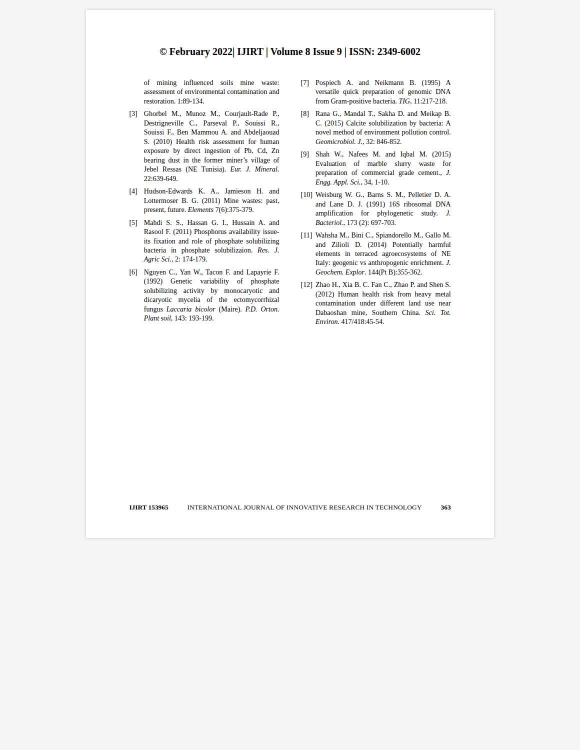© February 2022| IJIRT | Volume 8 Issue 9 | ISSN: 2349-6002
of mining influenced soils mine waste: assessment of environmental contamination and restoration. 1:89-134.
[3] Ghorbel M., Munoz M., Courjault-Rade P., Destrigneville C., Parseval P., Souissi R., Souissi F., Ben Mammou A. and Abdeljaouad S. (2010) Health risk assessment for human exposure by direct ingestion of Pb, Cd, Zn bearing dust in the former miner’s village of Jebel Ressas (NE Tunisia). Eur. J. Mineral. 22:639-649.
[4] Hudson-Edwards K. A., Jamieson H. and Lottermoser B. G. (2011) Mine wastes: past, present, future. Elements 7(6):375-379.
[5] Mahdi S. S., Hassan G. I., Hussain A. and Rasool F. (2011) Phosphorus availability issue- its fixation and role of phosphate solubilizing bacteria in phosphate solubilizaion. Res. J. Agric Sci., 2: 174-179.
[6] Nguyen C., Yan W., Tacon F. and Lapayrie F. (1992) Genetic variability of phosphate solubilizing activity by monocaryotic and dicaryotic mycelia of the ectomycorrhizal fungus Laccaria bicolor (Maire). P.D. Orton. Plant soil, 143: 193-199.
[7] Pospiech A. and Neikmann B. (1995) A versatile quick preparation of genomic DNA from Gram-positive bacteria. TIG, 11:217-218.
[8] Rana G., Mandal T., Sakha D. and Meikap B. C. (2015) Calcite solubilization by bacteria: A novel method of environment pollution control. Geomicrobiol. J., 32: 846-852.
[9] Shah W., Nafees M. and Iqbal M. (2015) Evaluation of marble slurry waste for preparation of commercial grade cement., J. Engg. Appl. Sci., 34, 1-10.
[10] Weisburg W. G., Barns S. M., Pelletier D. A. and Lane D. J. (1991) 16S ribosomal DNA amplification for phylogenetic study. J. Bacteriol., 173 (2): 697-703.
[11] Wahsha M., Bini C., Spiandorello M., Gallo M. and Zilioli D. (2014) Potentially harmful elements in terraced agroecosystems of NE Italy: geogenic vs anthropogenic enrichment. J. Geochem. Explor. 144(Pt B):355-362.
[12] Zhao H., Xia B. C. Fan C., Zhao P. and Shen S. (2012) Human health risk from heavy metal contamination under different land use near Dabaoshan mine, Southern China. Sci. Tot. Environ. 417/418:45-54.
IJIRT 153965 INTERNATIONAL JOURNAL OF INNOVATIVE RESEARCH IN TECHNOLOGY 363